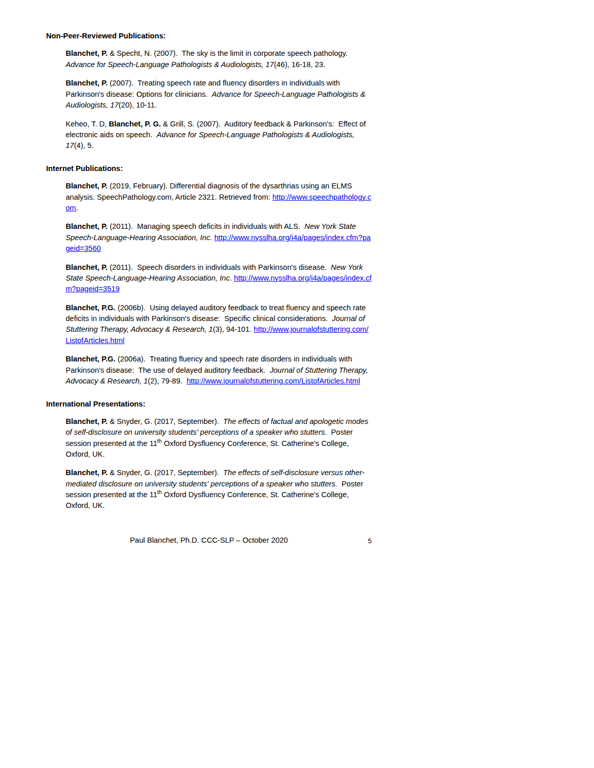Non-Peer-Reviewed Publications:
Blanchet, P. & Specht, N. (2007). The sky is the limit in corporate speech pathology. Advance for Speech-Language Pathologists & Audiologists, 17(46), 16-18, 23.
Blanchet, P. (2007). Treating speech rate and fluency disorders in individuals with Parkinson's disease: Options for clinicians. Advance for Speech-Language Pathologists & Audiologists, 17(20), 10-11.
Keheo, T. D, Blanchet, P. G. & Grill, S. (2007). Auditory feedback & Parkinson's: Effect of electronic aids on speech. Advance for Speech-Language Pathologists & Audiologists, 17(4), 5.
Internet Publications:
Blanchet, P. (2019, February). Differential diagnosis of the dysarthrias using an ELMS analysis. SpeechPathology.com, Article 2321. Retrieved from: http://www.speechpathology.com.
Blanchet, P. (2011). Managing speech deficits in individuals with ALS. New York State Speech-Language-Hearing Association, Inc. http://www.nysslha.org/i4a/pages/index.cfm?pageid=3560
Blanchet, P. (2011). Speech disorders in individuals with Parkinson's disease. New York State Speech-Language-Hearing Association, Inc. http://www.nysslha.org/i4a/pages/index.cfm?pageid=3519
Blanchet, P.G. (2006b). Using delayed auditory feedback to treat fluency and speech rate deficits in individuals with Parkinson's disease: Specific clinical considerations. Journal of Stuttering Therapy, Advocacy & Research, 1(3), 94-101. http://www.journalofstuttering.com/ListofArticles.html
Blanchet, P.G. (2006a). Treating fluency and speech rate disorders in individuals with Parkinson's disease: The use of delayed auditory feedback. Journal of Stuttering Therapy, Advocacy & Research, 1(2), 79-89. http://www.journalofstuttering.com/ListofArticles.html
International Presentations:
Blanchet, P. & Snyder, G. (2017, September). The effects of factual and apologetic modes of self-disclosure on university students' perceptions of a speaker who stutters. Poster session presented at the 11th Oxford Dysfluency Conference, St. Catherine's College, Oxford, UK.
Blanchet, P. & Snyder, G. (2017, September). The effects of self-disclosure versus other-mediated disclosure on university students' perceptions of a speaker who stutters. Poster session presented at the 11th Oxford Dysfluency Conference, St. Catherine's College, Oxford, UK.
Paul Blanchet, Ph.D. CCC-SLP – October 2020 5